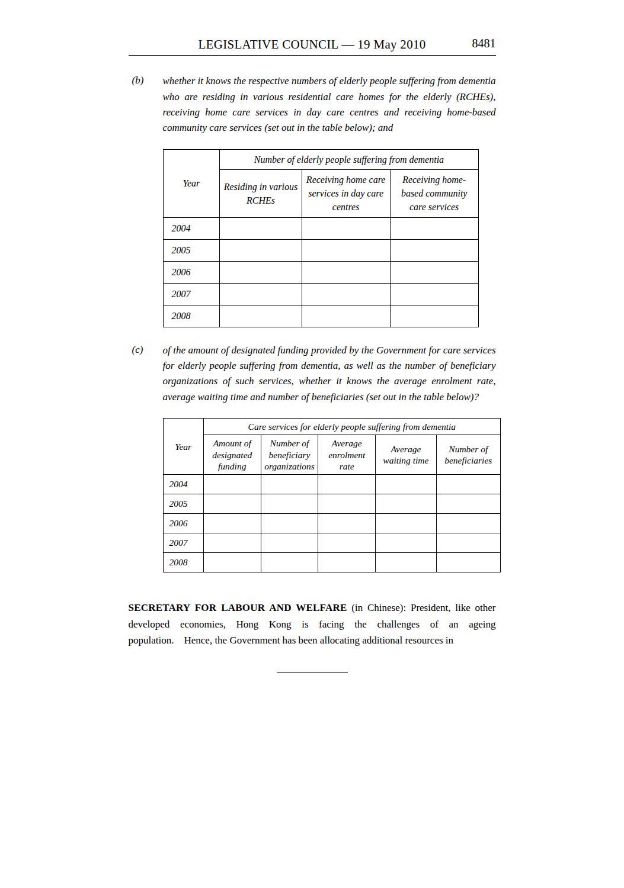LEGISLATIVE COUNCIL — 19 May 2010
8481
(b)
whether it knows the respective numbers of elderly people suffering from dementia who are residing in various residential care homes for the elderly (RCHEs), receiving home care services in day care centres and receiving home-based community care services (set out in the table below); and
| Year | Number of elderly people suffering from dementia |
| --- | --- |
| Residing in various RCHEs | Receiving home care services in day care centres | Receiving home-based community care services |
| 2004 | | | |
| 2005 | | | |
| 2006 | | | |
| 2007 | | | |
| 2008 | | | |
(c)
of the amount of designated funding provided by the Government for care services for elderly people suffering from dementia, as well as the number of beneficiary organizations of such services, whether it knows the average enrolment rate, average waiting time and number of beneficiaries (set out in the table below)?
| Year | Care services for elderly people suffering from dementia |
| --- | --- |
| Amount of designated funding | Number of beneficiary organizations | Average enrolment rate | Average waiting time | Number of beneficiaries |
| 2004 | | | | | |
| 2005 | | | | | |
| 2006 | | | | | |
| 2007 | | | | | |
| 2008 | | | | | |
SECRETARY FOR LABOUR AND WELFARE (in Chinese): President, like other developed economies, Hong Kong is facing the challenges of an ageing population. Hence, the Government has been allocating additional resources in